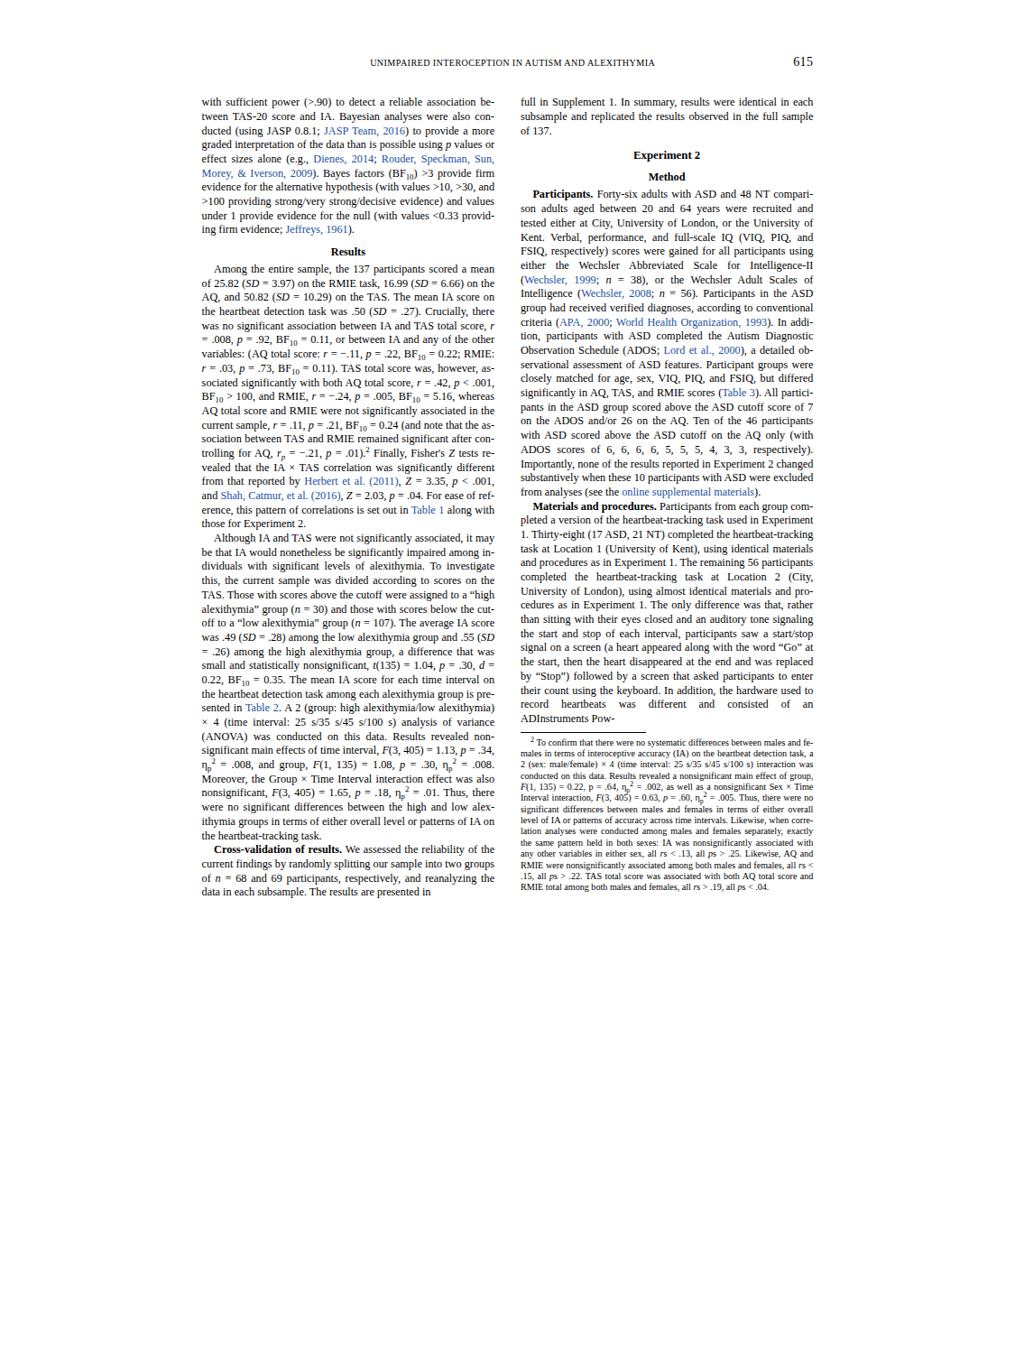Unimpaired Interoception in Autism and Alexithymia
615
with sufficient power (>.90) to detect a reliable association between TAS-20 score and IA. Bayesian analyses were also conducted (using JASP 0.8.1; JASP Team, 2016) to provide a more graded interpretation of the data than is possible using p values or effect sizes alone (e.g., Dienes, 2014; Rouder, Speckman, Sun, Morey, & Iverson, 2009). Bayes factors (BF10) >3 provide firm evidence for the alternative hypothesis (with values >10, >30, and >100 providing strong/very strong/decisive evidence) and values under 1 provide evidence for the null (with values <0.33 providing firm evidence; Jeffreys, 1961).
Results
Among the entire sample, the 137 participants scored a mean of 25.82 (SD = 3.97) on the RMIE task, 16.99 (SD = 6.66) on the AQ, and 50.82 (SD = 10.29) on the TAS. The mean IA score on the heartbeat detection task was .50 (SD = .27). Crucially, there was no significant association between IA and TAS total score, r = .008, p = .92, BF10 = 0.11, or between IA and any of the other variables: (AQ total score: r = −.11, p = .22, BF10 = 0.22; RMIE: r = .03, p = .73, BF10 = 0.11). TAS total score was, however, associated significantly with both AQ total score, r = .42, p < .001, BF10 > 100, and RMIE, r = −.24, p = .005, BF10 = 5.16, whereas AQ total score and RMIE were not significantly associated in the current sample, r = .11, p = .21, BF10 = 0.24 (and note that the association between TAS and RMIE remained significant after controlling for AQ, rp = −.21, p = .01).2 Finally, Fisher's Z tests revealed that the IA × TAS correlation was significantly different from that reported by Herbert et al. (2011), Z = 3.35, p < .001, and Shah, Catmur, et al. (2016), Z = 2.03, p = .04. For ease of reference, this pattern of correlations is set out in Table 1 along with those for Experiment 2.
Although IA and TAS were not significantly associated, it may be that IA would nonetheless be significantly impaired among individuals with significant levels of alexithymia. To investigate this, the current sample was divided according to scores on the TAS. Those with scores above the cutoff were assigned to a “high alexithymia” group (n = 30) and those with scores below the cutoff to a “low alexithymia” group (n = 107). The average IA score was .49 (SD = .28) among the low alexithymia group and .55 (SD = .26) among the high alexithymia group, a difference that was small and statistically nonsignificant, t(135) = 1.04, p = .30, d = 0.22, BF10 = 0.35. The mean IA score for each time interval on the heartbeat detection task among each alexithymia group is presented in Table 2. A 2 (group: high alexithymia/low alexithymia) × 4 (time interval: 25 s/35 s/45 s/100 s) analysis of variance (ANOVA) was conducted on this data. Results revealed nonsignificant main effects of time interval, F(3, 405) = 1.13, p = .34, ηp2 = .008, and group, F(1, 135) = 1.08, p = .30, ηp2 = .008. Moreover, the Group × Time Interval interaction effect was also nonsignificant, F(3, 405) = 1.65, p = .18, ηp2 = .01. Thus, there were no significant differences between the high and low alexithymia groups in terms of either overall level or patterns of IA on the heartbeat-tracking task.
Cross-validation of results. We assessed the reliability of the current findings by randomly splitting our sample into two groups of n = 68 and 69 participants, respectively, and reanalyzing the data in each subsample. The results are presented in
full in Supplement 1. In summary, results were identical in each subsample and replicated the results observed in the full sample of 137.
Experiment 2
Method
Participants. Forty-six adults with ASD and 48 NT comparison adults aged between 20 and 64 years were recruited and tested either at City, University of London, or the University of Kent. Verbal, performance, and full-scale IQ (VIQ, PIQ, and FSIQ, respectively) scores were gained for all participants using either the Wechsler Abbreviated Scale for Intelligence-II (Wechsler, 1999; n = 38), or the Wechsler Adult Scales of Intelligence (Wechsler, 2008; n = 56). Participants in the ASD group had received verified diagnoses, according to conventional criteria (APA, 2000; World Health Organization, 1993). In addition, participants with ASD completed the Autism Diagnostic Observation Schedule (ADOS; Lord et al., 2000), a detailed observational assessment of ASD features. Participant groups were closely matched for age, sex, VIQ, PIQ, and FSIQ, but differed significantly in AQ, TAS, and RMIE scores (Table 3). All participants in the ASD group scored above the ASD cutoff score of 7 on the ADOS and/or 26 on the AQ. Ten of the 46 participants with ASD scored above the ASD cutoff on the AQ only (with ADOS scores of 6, 6, 6, 6, 5, 5, 5, 4, 3, 3, respectively). Importantly, none of the results reported in Experiment 2 changed substantively when these 10 participants with ASD were excluded from analyses (see the online supplemental materials).
Materials and procedures. Participants from each group completed a version of the heartbeat-tracking task used in Experiment 1. Thirty-eight (17 ASD, 21 NT) completed the heartbeat-tracking task at Location 1 (University of Kent), using identical materials and procedures as in Experiment 1. The remaining 56 participants completed the heartbeat-tracking task at Location 2 (City, University of London), using almost identical materials and procedures as in Experiment 1. The only difference was that, rather than sitting with their eyes closed and an auditory tone signaling the start and stop of each interval, participants saw a start/stop signal on a screen (a heart appeared along with the word “Go” at the start, then the heart disappeared at the end and was replaced by “Stop”) followed by a screen that asked participants to enter their count using the keyboard. In addition, the hardware used to record heartbeats was different and consisted of an ADInstruments Pow-
2 To confirm that there were no systematic differences between males and females in terms of interoceptive accuracy (IA) on the heartbeat detection task, a 2 (sex: male/female) × 4 (time interval: 25 s/35 s/45 s/100 s) interaction was conducted on this data. Results revealed a nonsignificant main effect of group, F(1, 135) = 0.22, p = .64, ηp2 = .002, as well as a nonsignificant Sex × Time Interval interaction, F(3, 405) = 0.63, p = .60, ηp2 = .005. Thus, there were no significant differences between males and females in terms of either overall level of IA or patterns of accuracy across time intervals. Likewise, when correlation analyses were conducted among males and females separately, exactly the same pattern held in both sexes: IA was nonsignificantly associated with any other variables in either sex, all rs < .13, all ps > .25. Likewise, AQ and RMIE were nonsignificantly associated among both males and females, all rs < .15, all ps > .22. TAS total score was associated with both AQ total score and RMIE total among both males and females, all rs > .19, all ps < .04.